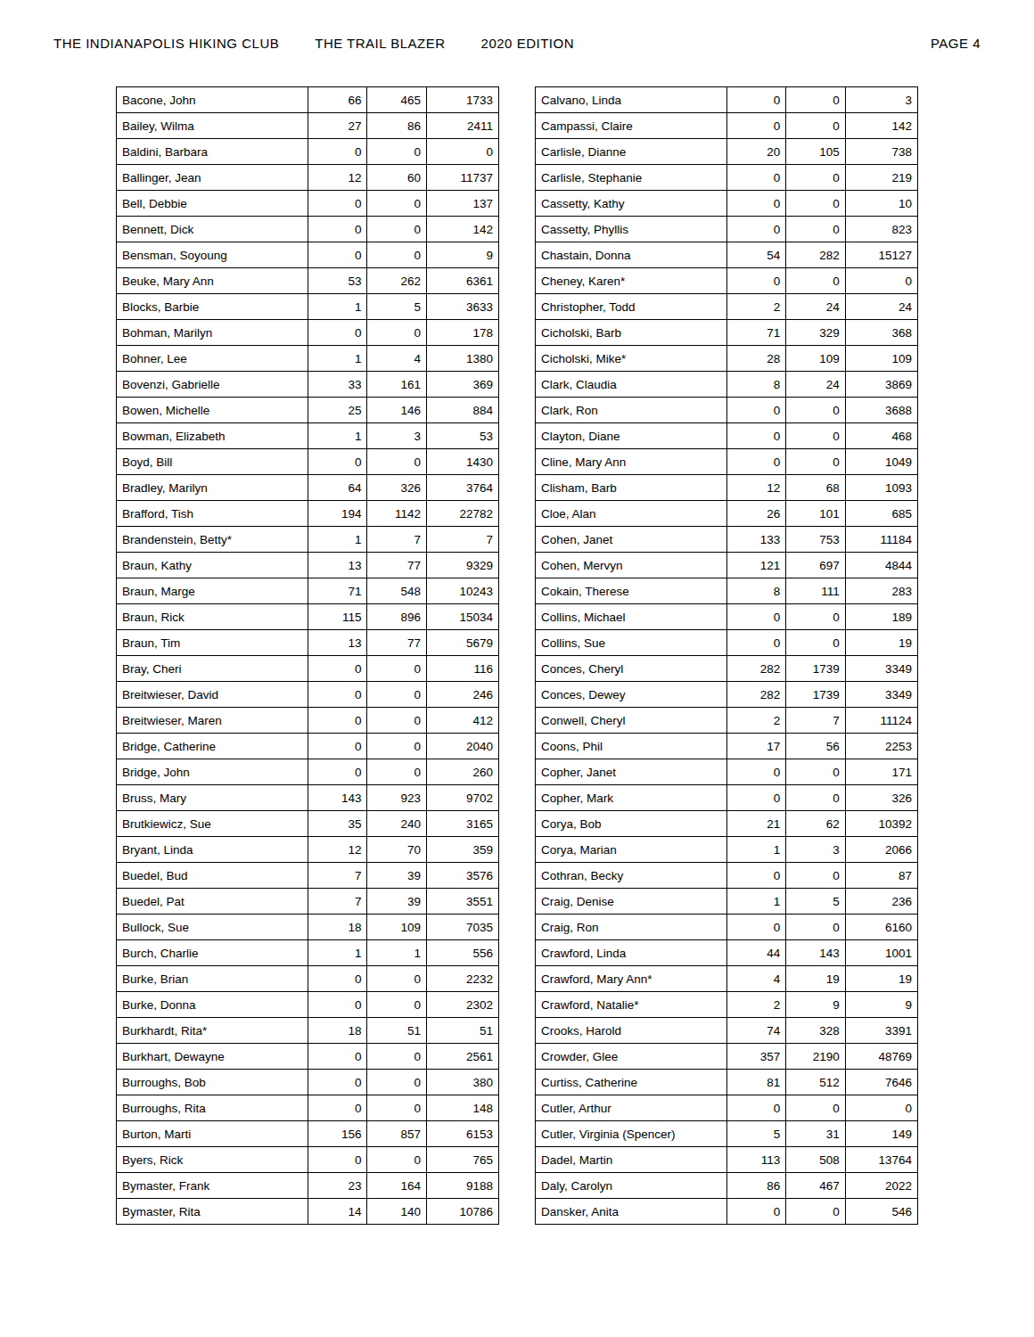THE INDIANAPOLIS HIKING CLUB THE TRAIL BLAZER 2020 EDITION PAGE 4
| Bacone, John | 66 | 465 | 1733 |
| Bailey, Wilma | 27 | 86 | 2411 |
| Baldini, Barbara | 0 | 0 | 0 |
| Ballinger, Jean | 12 | 60 | 11737 |
| Bell, Debbie | 0 | 0 | 137 |
| Bennett, Dick | 0 | 0 | 142 |
| Bensman, Soyoung | 0 | 0 | 9 |
| Beuke, Mary Ann | 53 | 262 | 6361 |
| Blocks, Barbie | 1 | 5 | 3633 |
| Bohman, Marilyn | 0 | 0 | 178 |
| Bohner, Lee | 1 | 4 | 1380 |
| Bovenzi, Gabrielle | 33 | 161 | 369 |
| Bowen, Michelle | 25 | 146 | 884 |
| Bowman, Elizabeth | 1 | 3 | 53 |
| Boyd, Bill | 0 | 0 | 1430 |
| Bradley, Marilyn | 64 | 326 | 3764 |
| Brafford, Tish | 194 | 1142 | 22782 |
| Brandenstein, Betty* | 1 | 7 | 7 |
| Braun, Kathy | 13 | 77 | 9329 |
| Braun, Marge | 71 | 548 | 10243 |
| Braun, Rick | 115 | 896 | 15034 |
| Braun, Tim | 13 | 77 | 5679 |
| Bray, Cheri | 0 | 0 | 116 |
| Breitwieser, David | 0 | 0 | 246 |
| Breitwieser, Maren | 0 | 0 | 412 |
| Bridge, Catherine | 0 | 0 | 2040 |
| Bridge, John | 0 | 0 | 260 |
| Bruss, Mary | 143 | 923 | 9702 |
| Brutkiewicz, Sue | 35 | 240 | 3165 |
| Bryant, Linda | 12 | 70 | 359 |
| Buedel, Bud | 7 | 39 | 3576 |
| Buedel, Pat | 7 | 39 | 3551 |
| Bullock, Sue | 18 | 109 | 7035 |
| Burch, Charlie | 1 | 1 | 556 |
| Burke, Brian | 0 | 0 | 2232 |
| Burke, Donna | 0 | 0 | 2302 |
| Burkhardt, Rita* | 18 | 51 | 51 |
| Burkhart, Dewayne | 0 | 0 | 2561 |
| Burroughs, Bob | 0 | 0 | 380 |
| Burroughs, Rita | 0 | 0 | 148 |
| Burton, Marti | 156 | 857 | 6153 |
| Byers, Rick | 0 | 0 | 765 |
| Bymaster, Frank | 23 | 164 | 9188 |
| Bymaster, Rita | 14 | 140 | 10786 |
| Calvano, Linda | 0 | 0 | 3 |
| Campassi, Claire | 0 | 0 | 142 |
| Carlisle, Dianne | 20 | 105 | 738 |
| Carlisle, Stephanie | 0 | 0 | 219 |
| Cassetty, Kathy | 0 | 0 | 10 |
| Cassetty, Phyllis | 0 | 0 | 823 |
| Chastain, Donna | 54 | 282 | 15127 |
| Cheney, Karen* | 0 | 0 | 0 |
| Christopher, Todd | 2 | 24 | 24 |
| Cicholski, Barb | 71 | 329 | 368 |
| Cicholski, Mike* | 28 | 109 | 109 |
| Clark, Claudia | 8 | 24 | 3869 |
| Clark, Ron | 0 | 0 | 3688 |
| Clayton, Diane | 0 | 0 | 468 |
| Cline, Mary Ann | 0 | 0 | 1049 |
| Clisham, Barb | 12 | 68 | 1093 |
| Cloe, Alan | 26 | 101 | 685 |
| Cohen, Janet | 133 | 753 | 11184 |
| Cohen, Mervyn | 121 | 697 | 4844 |
| Cokain, Therese | 8 | 111 | 283 |
| Collins, Michael | 0 | 0 | 189 |
| Collins, Sue | 0 | 0 | 19 |
| Conces, Cheryl | 282 | 1739 | 3349 |
| Conces, Dewey | 282 | 1739 | 3349 |
| Conwell, Cheryl | 2 | 7 | 11124 |
| Coons, Phil | 17 | 56 | 2253 |
| Copher, Janet | 0 | 0 | 171 |
| Copher, Mark | 0 | 0 | 326 |
| Corya, Bob | 21 | 62 | 10392 |
| Corya, Marian | 1 | 3 | 2066 |
| Cothran, Becky | 0 | 0 | 87 |
| Craig, Denise | 1 | 5 | 236 |
| Craig, Ron | 0 | 0 | 6160 |
| Crawford, Linda | 44 | 143 | 1001 |
| Crawford, Mary Ann* | 4 | 19 | 19 |
| Crawford, Natalie* | 2 | 9 | 9 |
| Crooks, Harold | 74 | 328 | 3391 |
| Crowder, Glee | 357 | 2190 | 48769 |
| Curtiss, Catherine | 81 | 512 | 7646 |
| Cutler, Arthur | 0 | 0 | 0 |
| Cutler, Virginia (Spencer) | 5 | 31 | 149 |
| Dadel, Martin | 113 | 508 | 13764 |
| Daly, Carolyn | 86 | 467 | 2022 |
| Dansker, Anita | 0 | 0 | 546 |